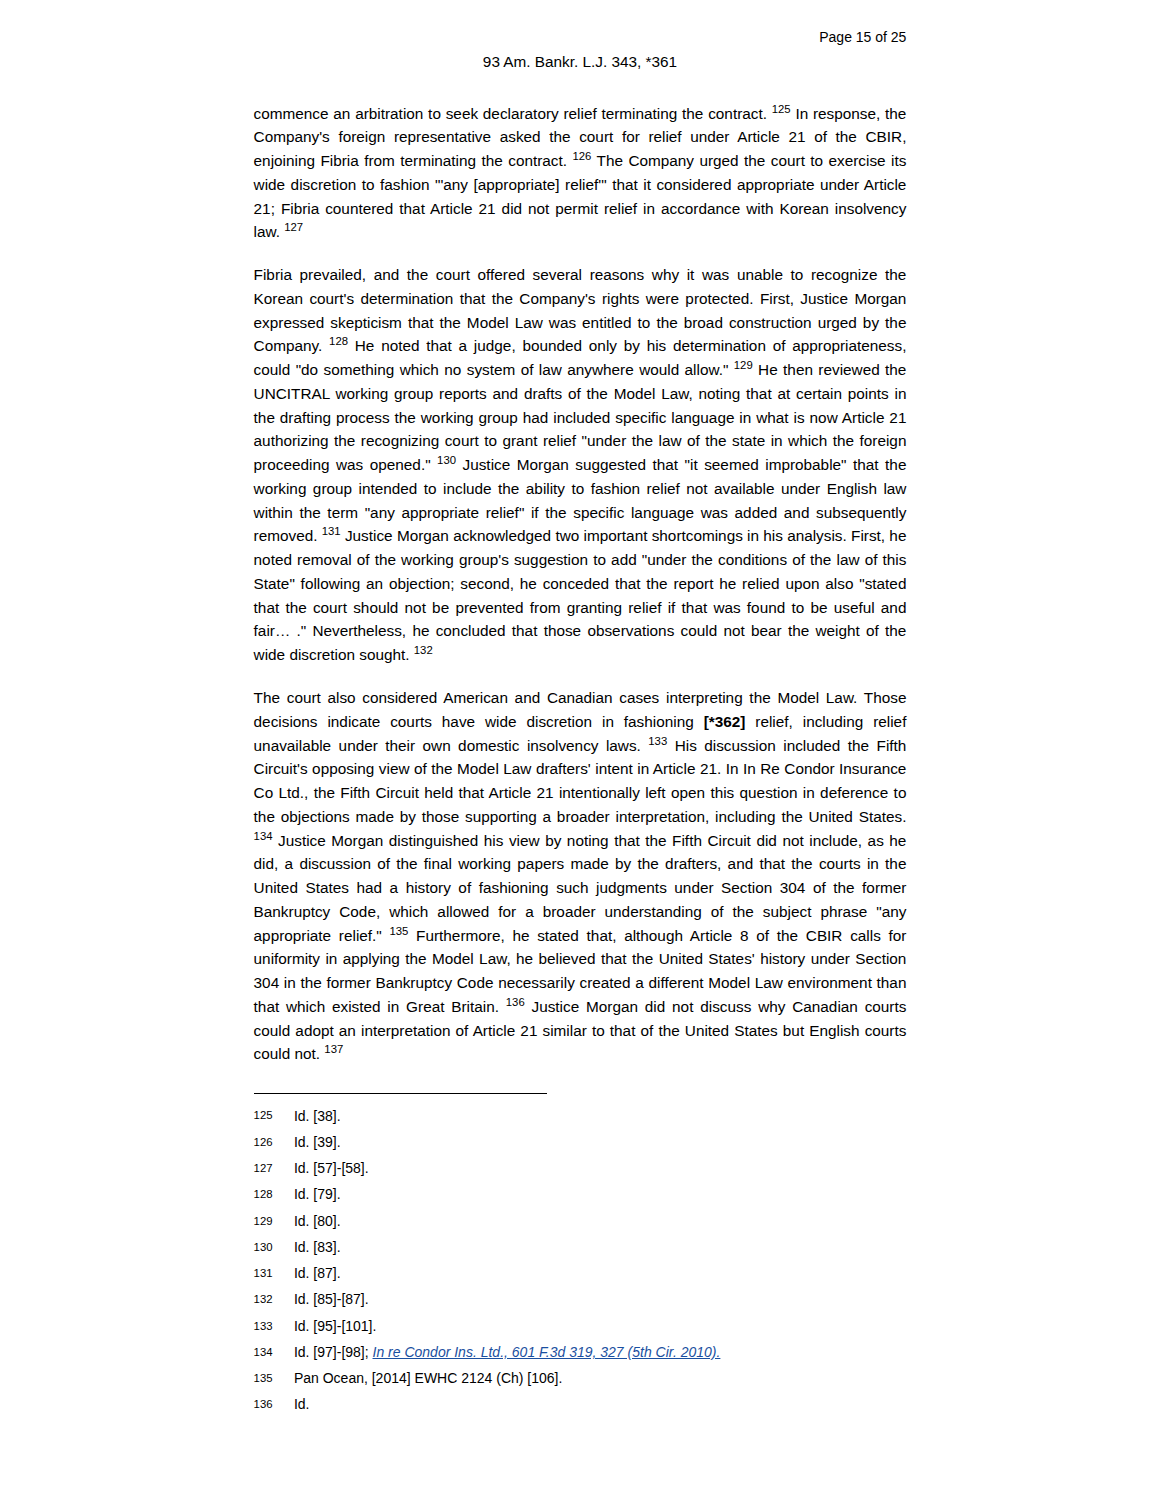Page 15 of 25
93 Am. Bankr. L.J. 343, *361
commence an arbitration to seek declaratory relief terminating the contract. 125 In response, the Company's foreign representative asked the court for relief under Article 21 of the CBIR, enjoining Fibria from terminating the contract. 126 The Company urged the court to exercise its wide discretion to fashion "'any [appropriate] relief'" that it considered appropriate under Article 21; Fibria countered that Article 21 did not permit relief in accordance with Korean insolvency law. 127
Fibria prevailed, and the court offered several reasons why it was unable to recognize the Korean court's determination that the Company's rights were protected. First, Justice Morgan expressed skepticism that the Model Law was entitled to the broad construction urged by the Company. 128 He noted that a judge, bounded only by his determination of appropriateness, could "do something which no system of law anywhere would allow." 129 He then reviewed the UNCITRAL working group reports and drafts of the Model Law, noting that at certain points in the drafting process the working group had included specific language in what is now Article 21 authorizing the recognizing court to grant relief "under the law of the state in which the foreign proceeding was opened." 130 Justice Morgan suggested that "it seemed improbable" that the working group intended to include the ability to fashion relief not available under English law within the term "any appropriate relief" if the specific language was added and subsequently removed. 131 Justice Morgan acknowledged two important shortcomings in his analysis. First, he noted removal of the working group's suggestion to add "under the conditions of the law of this State" following an objection; second, he conceded that the report he relied upon also "stated that the court should not be prevented from granting relief if that was found to be useful and fair… ." Nevertheless, he concluded that those observations could not bear the weight of the wide discretion sought. 132
The court also considered American and Canadian cases interpreting the Model Law. Those decisions indicate courts have wide discretion in fashioning [*362] relief, including relief unavailable under their own domestic insolvency laws. 133 His discussion included the Fifth Circuit's opposing view of the Model Law drafters' intent in Article 21. In In Re Condor Insurance Co Ltd., the Fifth Circuit held that Article 21 intentionally left open this question in deference to the objections made by those supporting a broader interpretation, including the United States. 134 Justice Morgan distinguished his view by noting that the Fifth Circuit did not include, as he did, a discussion of the final working papers made by the drafters, and that the courts in the United States had a history of fashioning such judgments under Section 304 of the former Bankruptcy Code, which allowed for a broader understanding of the subject phrase "any appropriate relief." 135 Furthermore, he stated that, although Article 8 of the CBIR calls for uniformity in applying the Model Law, he believed that the United States' history under Section 304 in the former Bankruptcy Code necessarily created a different Model Law environment than that which existed in Great Britain. 136 Justice Morgan did not discuss why Canadian courts could adopt an interpretation of Article 21 similar to that of the United States but English courts could not. 137
125
Id. [38].
126
Id. [39].
127
Id. [57]-[58].
128
Id. [79].
129
Id. [80].
130
Id. [83].
131
Id. [87].
132
Id. [85]-[87].
133
Id. [95]-[101].
134
Id. [97]-[98]; In re Condor Ins. Ltd., 601 F.3d 319, 327 (5th Cir. 2010).
135
Pan Ocean, [2014] EWHC 2124 (Ch) [106].
136
Id.